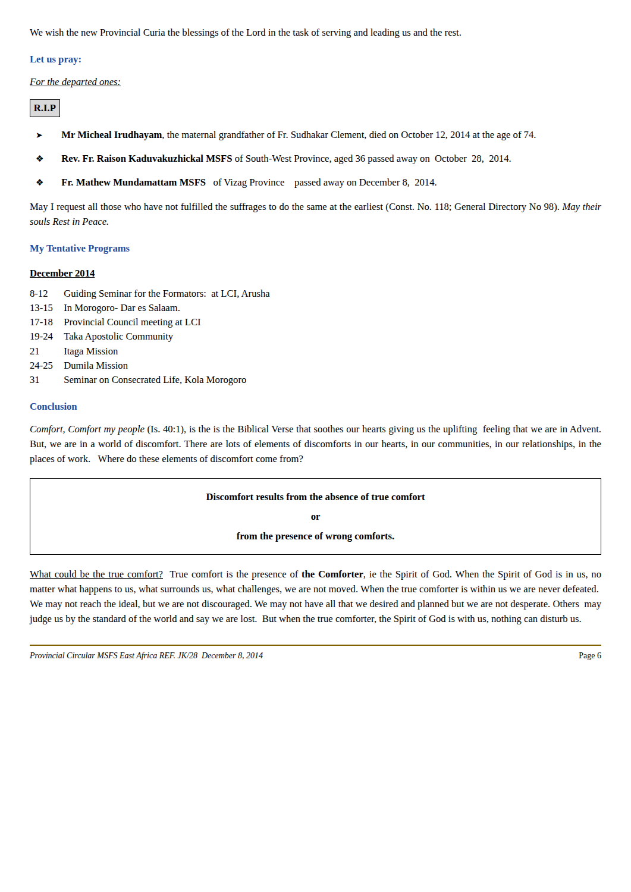We wish the new Provincial Curia the blessings of the Lord in the task of serving and leading us and the rest.
Let us pray:
For the departed ones:
R.I.P
Mr Micheal Irudhayam, the maternal grandfather of Fr. Sudhakar Clement, died on October 12, 2014 at the age of 74.
Rev. Fr. Raison Kaduvakuzhickal MSFS of South-West Province, aged 36 passed away on October 28, 2014.
Fr. Mathew Mundamattam MSFS of Vizag Province passed away on December 8, 2014.
May I request all those who have not fulfilled the suffrages to do the same at the earliest (Const. No. 118; General Directory No 98). May their souls Rest in Peace.
My Tentative Programs
December 2014
| 8-12 | Guiding Seminar for the Formators: at LCI, Arusha |
| 13-15 | In Morogoro- Dar es Salaam. |
| 17-18 | Provincial Council meeting at LCI |
| 19-24 | Taka Apostolic Community |
| 21 | Itaga Mission |
| 24-25 | Dumila Mission |
| 31 | Seminar on Consecrated Life, Kola Morogoro |
Conclusion
Comfort, Comfort my people (Is. 40:1), is the is the Biblical Verse that soothes our hearts giving us the uplifting feeling that we are in Advent. But, we are in a world of discomfort. There are lots of elements of discomforts in our hearts, in our communities, in our relationships, in the places of work. Where do these elements of discomfort come from?
Discomfort results from the absence of true comfort
or
from the presence of wrong comforts.
What could be the true comfort? True comfort is the presence of the Comforter, ie the Spirit of God. When the Spirit of God is in us, no matter what happens to us, what surrounds us, what challenges, we are not moved. When the true comforter is within us we are never defeated. We may not reach the ideal, but we are not discouraged. We may not have all that we desired and planned but we are not desperate. Others may judge us by the standard of the world and say we are lost. But when the true comforter, the Spirit of God is with us, nothing can disturb us.
Provincial Circular MSFS East Africa REF. JK/28 December 8, 2014 Page 6